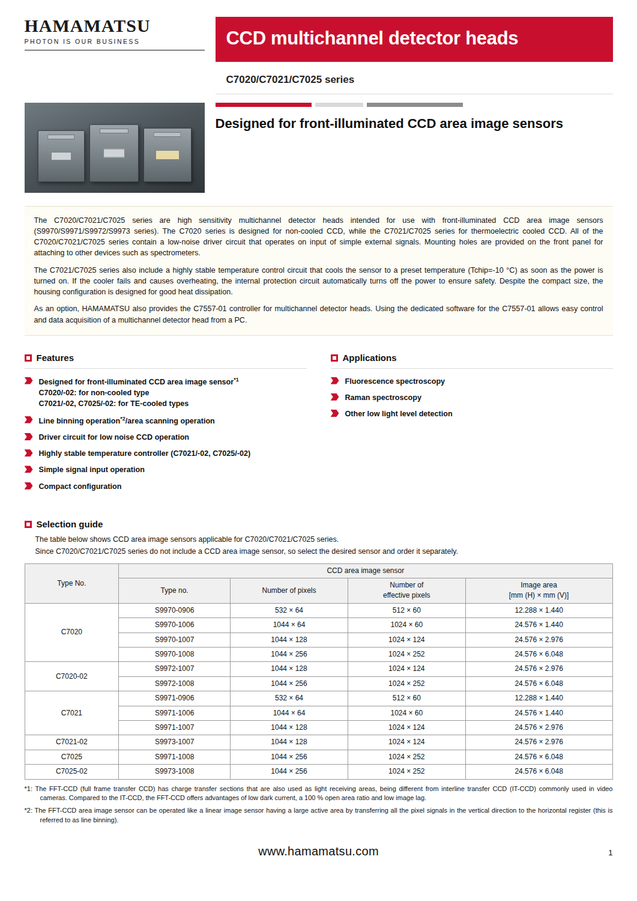HAMAMATSU
PHOTON IS OUR BUSINESS
CCD multichannel detector heads
C7020/C7021/C7025 series
Designed for front-illuminated CCD area image sensors
The C7020/C7021/C7025 series are high sensitivity multichannel detector heads intended for use with front-illuminated CCD area image sensors (S9970/S9971/S9972/S9973 series). The C7020 series is designed for non-cooled CCD, while the C7021/C7025 series for thermoelectric cooled CCD. All of the C7020/C7021/C7025 series contain a low-noise driver circuit that operates on input of simple external signals. Mounting holes are provided on the front panel for attaching to other devices such as spectrometers.
The C7021/C7025 series also include a highly stable temperature control circuit that cools the sensor to a preset temperature (Tchip=-10 °C) as soon as the power is turned on. If the cooler fails and causes overheating, the internal protection circuit automatically turns off the power to ensure safety. Despite the compact size, the housing configuration is designed for good heat dissipation.
As an option, HAMAMATSU also provides the C7557-01 controller for multichannel detector heads. Using the dedicated software for the C7557-01 allows easy control and data acquisition of a multichannel detector head from a PC.
Features
Designed for front-illuminated CCD area image sensor*1 C7020/-02: for non-cooled type C7021/-02, C7025/-02: for TE-cooled types
Line binning operation*2/area scanning operation
Driver circuit for low noise CCD operation
Highly stable temperature controller (C7021/-02, C7025/-02)
Simple signal input operation
Compact configuration
Applications
Fluorescence spectroscopy
Raman spectroscopy
Other low light level detection
Selection guide
The table below shows CCD area image sensors applicable for C7020/C7021/C7025 series.
Since C7020/C7021/C7025 series do not include a CCD area image sensor, so select the desired sensor and order it separately.
| Type No. | CCD area image sensor |
| --- | --- |
| Type no. | Number of pixels | Number of effective pixels | Image area [mm (H) × mm (V)] |
| C7020 | S9970-0906 | 532 × 64 | 512 × 60 | 12.288 × 1.440 |
| S9970-1006 | 1044 × 64 | 1024 × 60 | 24.576 × 1.440 |
| S9970-1007 | 1044 × 128 | 1024 × 124 | 24.576 × 2.976 |
| S9970-1008 | 1044 × 256 | 1024 × 252 | 24.576 × 6.048 |
| C7020-02 | S9972-1007 | 1044 × 128 | 1024 × 124 | 24.576 × 2.976 |
| S9972-1008 | 1044 × 256 | 1024 × 252 | 24.576 × 6.048 |
| C7021 | S9971-0906 | 532 × 64 | 512 × 60 | 12.288 × 1.440 |
| S9971-1006 | 1044 × 64 | 1024 × 60 | 24.576 × 1.440 |
| S9971-1007 | 1044 × 128 | 1024 × 124 | 24.576 × 2.976 |
| C7021-02 | S9973-1007 | 1044 × 128 | 1024 × 124 | 24.576 × 2.976 |
| C7025 | S9971-1008 | 1044 × 256 | 1024 × 252 | 24.576 × 6.048 |
| C7025-02 | S9973-1008 | 1044 × 256 | 1024 × 252 | 24.576 × 6.048 |
*1: The FFT-CCD (full frame transfer CCD) has charge transfer sections that are also used as light receiving areas, being different from interline transfer CCD (IT-CCD) commonly used in video cameras. Compared to the IT-CCD, the FFT-CCD offers advantages of low dark current, a 100 % open area ratio and low image lag.
*2: The FFT-CCD area image sensor can be operated like a linear image sensor having a large active area by transferring all the pixel signals in the vertical direction to the horizontal register (this is referred to as line binning).
www.hamamatsu.com
1